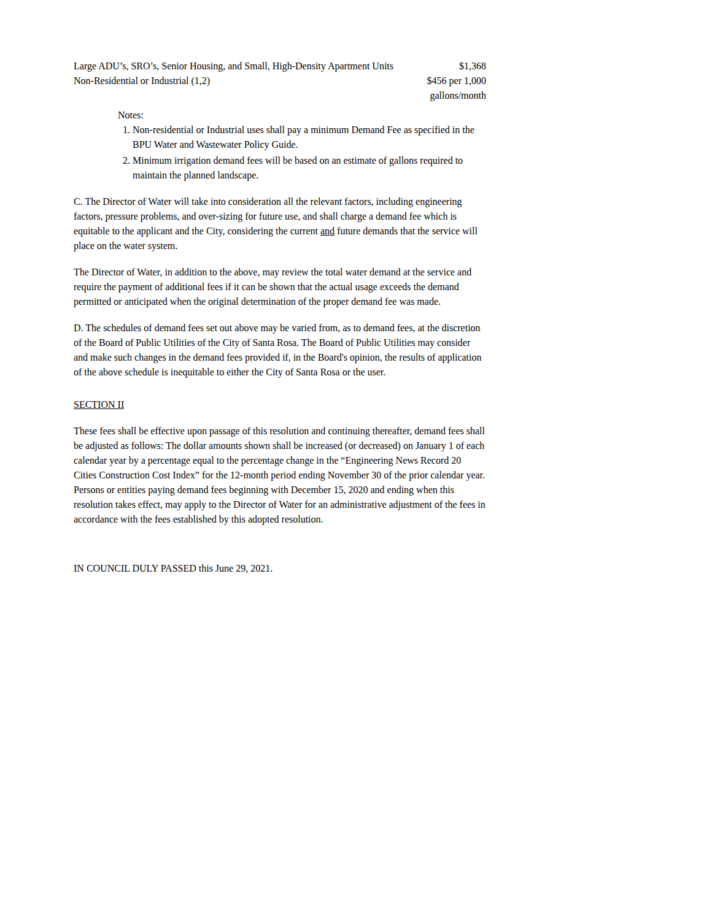Large ADU’s, SRO’s, Senior Housing, and Small, High-Density Apartment Units
$1,368
Non-Residential or Industrial (1,2)
$456 per 1,000gallons/month
Notes:
Non-residential or Industrial uses shall pay a minimum Demand Fee as specified in the BPU Water and Wastewater Policy Guide.
Minimum irrigation demand fees will be based on an estimate of gallons required to maintain the planned landscape.
C. The Director of Water will take into consideration all the relevant factors, including engineering factors, pressure problems, and over-sizing for future use, and shall charge a demand fee which is equitable to the applicant and the City, considering the current and future demands that the service will place on the water system.
The Director of Water, in addition to the above, may review the total water demand at the service and require the payment of additional fees if it can be shown that the actual usage exceeds the demand permitted or anticipated when the original determination of the proper demand fee was made.
D. The schedules of demand fees set out above may be varied from, as to demand fees, at the discretion of the Board of Public Utilities of the City of Santa Rosa. The Board of Public Utilities may consider and make such changes in the demand fees provided if, in the Board's opinion, the results of application of the above schedule is inequitable to either the City of Santa Rosa or the user.
SECTION II
These fees shall be effective upon passage of this resolution and continuing thereafter, demand fees shall be adjusted as follows: The dollar amounts shown shall be increased (or decreased) on January 1 of each calendar year by a percentage equal to the percentage change in the “Engineering News Record 20 Cities Construction Cost Index” for the 12-month period ending November 30 of the prior calendar year. Persons or entities paying demand fees beginning with December 15, 2020 and ending when this resolution takes effect, may apply to the Director of Water for an administrative adjustment of the fees in accordance with the fees established by this adopted resolution.
IN COUNCIL DULY PASSED this June 29, 2021.